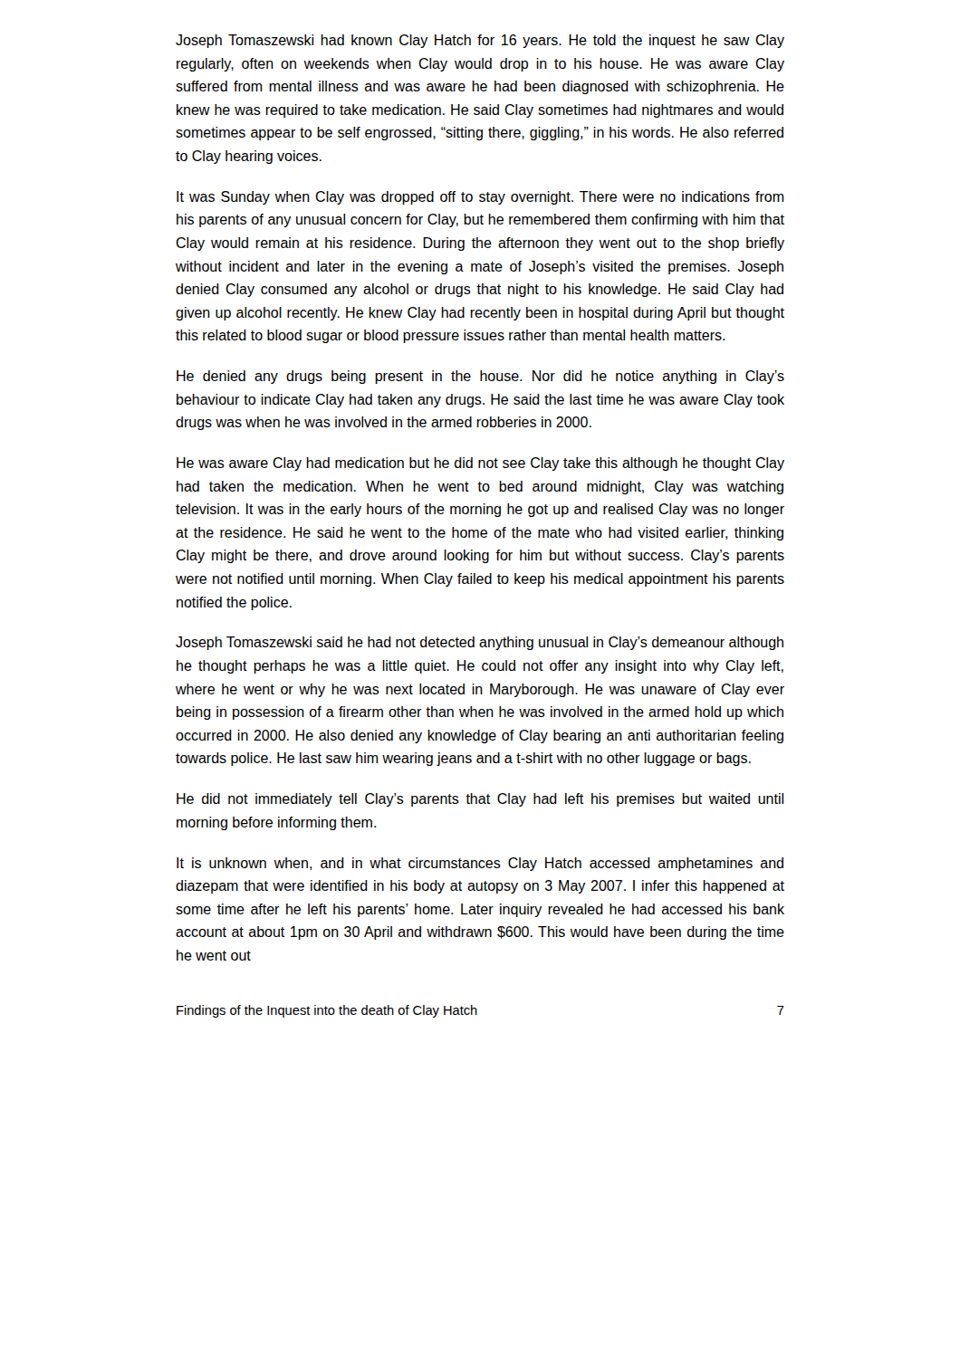Joseph Tomaszewski had known Clay Hatch for 16 years. He told the inquest he saw Clay regularly, often on weekends when Clay would drop in to his house. He was aware Clay suffered from mental illness and was aware he had been diagnosed with schizophrenia. He knew he was required to take medication. He said Clay sometimes had nightmares and would sometimes appear to be self engrossed, “sitting there, giggling,” in his words. He also referred to Clay hearing voices.
It was Sunday when Clay was dropped off to stay overnight. There were no indications from his parents of any unusual concern for Clay, but he remembered them confirming with him that Clay would remain at his residence. During the afternoon they went out to the shop briefly without incident and later in the evening a mate of Joseph’s visited the premises. Joseph denied Clay consumed any alcohol or drugs that night to his knowledge. He said Clay had given up alcohol recently. He knew Clay had recently been in hospital during April but thought this related to blood sugar or blood pressure issues rather than mental health matters.
He denied any drugs being present in the house. Nor did he notice anything in Clay’s behaviour to indicate Clay had taken any drugs. He said the last time he was aware Clay took drugs was when he was involved in the armed robberies in 2000.
He was aware Clay had medication but he did not see Clay take this although he thought Clay had taken the medication. When he went to bed around midnight, Clay was watching television. It was in the early hours of the morning he got up and realised Clay was no longer at the residence. He said he went to the home of the mate who had visited earlier, thinking Clay might be there, and drove around looking for him but without success. Clay’s parents were not notified until morning. When Clay failed to keep his medical appointment his parents notified the police.
Joseph Tomaszewski said he had not detected anything unusual in Clay’s demeanour although he thought perhaps he was a little quiet. He could not offer any insight into why Clay left, where he went or why he was next located in Maryborough. He was unaware of Clay ever being in possession of a firearm other than when he was involved in the armed hold up which occurred in 2000. He also denied any knowledge of Clay bearing an anti authoritarian feeling towards police. He last saw him wearing jeans and a t-shirt with no other luggage or bags.
He did not immediately tell Clay’s parents that Clay had left his premises but waited until morning before informing them.
It is unknown when, and in what circumstances Clay Hatch accessed amphetamines and diazepam that were identified in his body at autopsy on 3 May 2007. I infer this happened at some time after he left his parents’ home. Later inquiry revealed he had accessed his bank account at about 1pm on 30 April and withdrawn $600. This would have been during the time he went out
Findings of the Inquest into the death of Clay Hatch 7